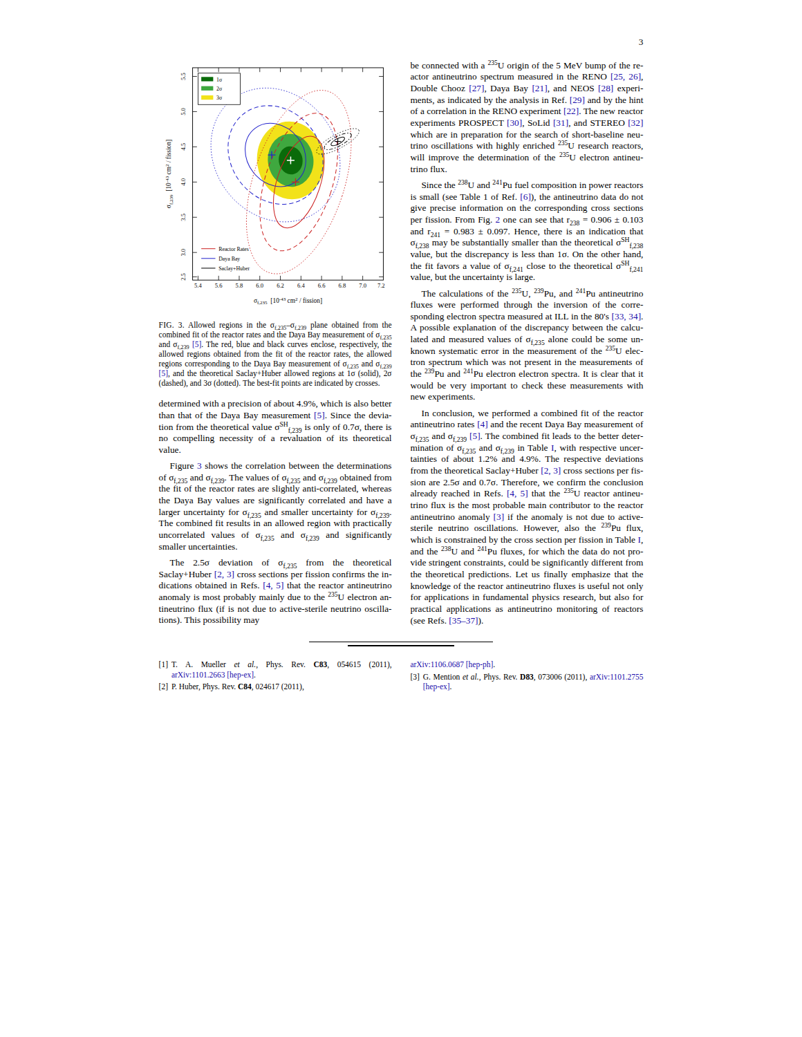3
5.5 5.0 4.5 4.0 3.5 3.0 2.5 σf,239 [10-43 cm2 / fission] 5.4 5.6 5.8 6.0 6.2 6.4 6.6 6.8 7.0 7.2 σf,235 [10-43 cm2 / fission] 1σ 2σ 3σ Reactor Rates Daya Bay Saclay+Huber
FIG. 3. Allowed regions in the σf,235–σf,239 plane obtained from the combined fit of the reactor rates and the Daya Bay measurement of σf,235 and σf,239 [5]. The red, blue and black curves enclose, respectively, the allowed regions obtained from the fit of the reactor rates, the allowed regions corresponding to the Daya Bay measurement of σf,235 and σf,239 [5], and the theoretical Saclay+Huber allowed regions at 1σ (solid), 2σ (dashed), and 3σ (dotted). The best-fit points are indicated by crosses.
determined with a precision of about 4.9%, which is also better than that of the Daya Bay measurement [5]. Since the deviation from the theoretical value σSHf,239 is only of 0.7σ, there is no compelling necessity of a revaluation of its theoretical value.
Figure 3 shows the correlation between the determinations of σf,235 and σf,239. The values of σf,235 and σf,239 obtained from the fit of the reactor rates are slightly anti-correlated, whereas the Daya Bay values are significantly correlated and have a larger uncertainty for σf,235 and smaller uncertainty for σf,239. The combined fit results in an allowed region with practically uncorrelated values of σf,235 and σf,239 and significantly smaller uncertainties.
The 2.5σ deviation of σf,235 from the theoretical Saclay+Huber [2, 3] cross sections per fission confirms the indications obtained in Refs. [4, 5] that the reactor antineutrino anomaly is most probably mainly due to the 235U electron antineutrino flux (if is not due to active-sterile neutrino oscillations). This possibility may
be connected with a 235U origin of the 5 MeV bump of the reactor antineutrino spectrum measured in the RENO [25, 26], Double Chooz [27], Daya Bay [21], and NEOS [28] experiments, as indicated by the analysis in Ref. [29] and by the hint of a correlation in the RENO experiment [22]. The new reactor experiments PROSPECT [30], SoLid [31], and STEREO [32] which are in preparation for the search of short-baseline neutrino oscillations with highly enriched 235U research reactors, will improve the determination of the 235U electron antineutrino flux.
Since the 238U and 241Pu fuel composition in power reactors is small (see Table 1 of Ref. [6]), the antineutrino data do not give precise information on the corresponding cross sections per fission. From Fig. 2 one can see that r238 = 0.906 ± 0.103 and r241 = 0.983 ± 0.097. Hence, there is an indication that σf,238 may be substantially smaller than the theoretical σSHf,238 value, but the discrepancy is less than 1σ. On the other hand, the fit favors a value of σf,241 close to the theoretical σSHf,241 value, but the uncertainty is large.
The calculations of the 235U, 239Pu, and 241Pu antineutrino fluxes were performed through the inversion of the corresponding electron spectra measured at ILL in the 80's [33, 34]. A possible explanation of the discrepancy between the calculated and measured values of σf,235 alone could be some unknown systematic error in the measurement of the 235U electron spectrum which was not present in the measurements of the 239Pu and 241Pu electron electron spectra. It is clear that it would be very important to check these measurements with new experiments.
In conclusion, we performed a combined fit of the reactor antineutrino rates [4] and the recent Daya Bay measurement of σf,235 and σf,239 [5]. The combined fit leads to the better determination of σf,235 and σf,239 in Table I, with respective uncertainties of about 1.2% and 4.9%. The respective deviations from the theoretical Saclay+Huber [2, 3] cross sections per fission are 2.5σ and 0.7σ. Therefore, we confirm the conclusion already reached in Refs. [4, 5] that the 235U reactor antineutrino flux is the most probable main contributor to the reactor antineutrino anomaly [3] if the anomaly is not due to active-sterile neutrino oscillations. However, also the 239Pu flux, which is constrained by the cross section per fission in Table I, and the 238U and 241Pu fluxes, for which the data do not provide stringent constraints, could be significantly different from the theoretical predictions. Let us finally emphasize that the knowledge of the reactor antineutrino fluxes is useful not only for applications in fundamental physics research, but also for practical applications as antineutrino monitoring of reactors (see Refs. [35–37]).
[1] T. A. Mueller et al., Phys. Rev. C83, 054615 (2011), arXiv:1101.2663 [hep-ex].
[2] P. Huber, Phys. Rev. C84, 024617 (2011),
arXiv:1106.0687 [hep-ph].
[3] G. Mention et al., Phys. Rev. D83, 073006 (2011), arXiv:1101.2755 [hep-ex].